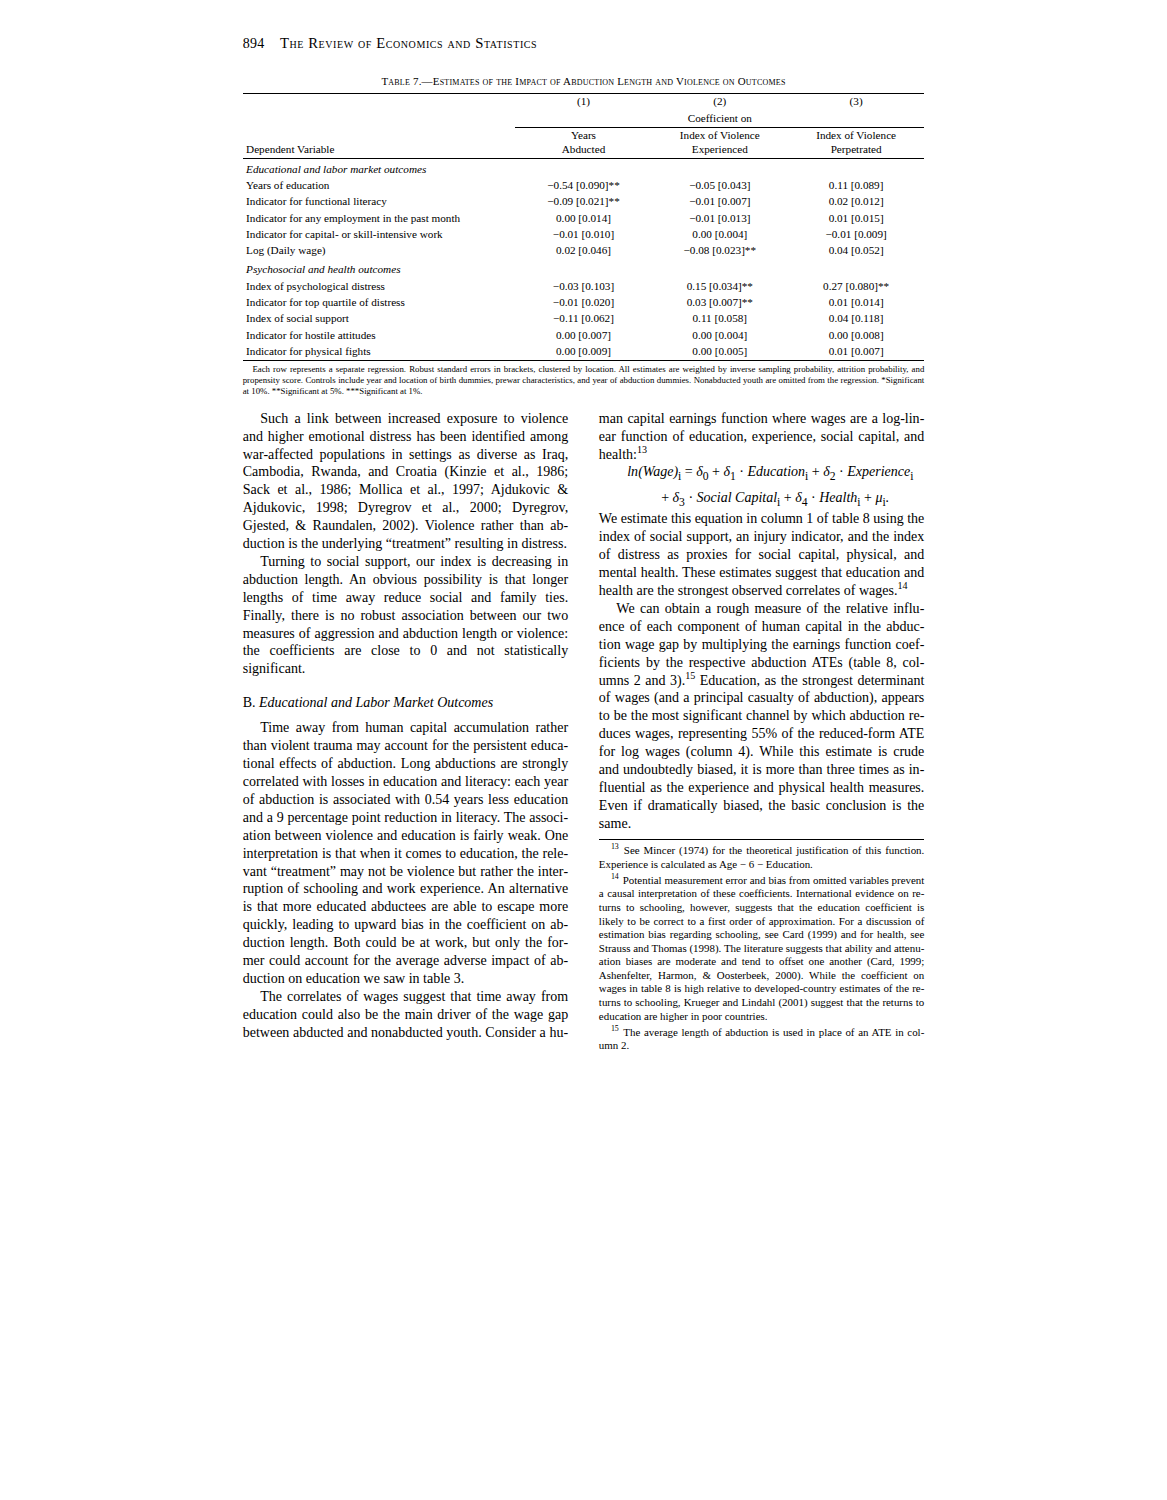894 The Review of Economics and Statistics
Table 7.—Estimates of the Impact of Abduction Length and Violence on Outcomes
| | (1) | (2) | (3) |
| --- | --- | --- | --- |
| | Coefficient on |
| Dependent Variable | Years Abducted | Index of Violence Experienced | Index of Violence Perpetrated |
| Educational and labor market outcomes |
| Years of education | −0.54 [0.090]** | −0.05 [0.043] | 0.11 [0.089] |
| Indicator for functional literacy | −0.09 [0.021]** | −0.01 [0.007] | 0.02 [0.012] |
| Indicator for any employment in the past month | 0.00 [0.014] | −0.01 [0.013] | 0.01 [0.015] |
| Indicator for capital- or skill-intensive work | −0.01 [0.010] | 0.00 [0.004] | −0.01 [0.009] |
| Log (Daily wage) | 0.02 [0.046] | −0.08 [0.023]** | 0.04 [0.052] |
| Psychosocial and health outcomes |
| Index of psychological distress | −0.03 [0.103] | 0.15 [0.034]** | 0.27 [0.080]** |
| Indicator for top quartile of distress | −0.01 [0.020] | 0.03 [0.007]** | 0.01 [0.014] |
| Index of social support | −0.11 [0.062] | 0.11 [0.058] | 0.04 [0.118] |
| Indicator for hostile attitudes | 0.00 [0.007] | 0.00 [0.004] | 0.00 [0.008] |
| Indicator for physical fights | 0.00 [0.009] | 0.00 [0.005] | 0.01 [0.007] |
Each row represents a separate regression. Robust standard errors in brackets, clustered by location. All estimates are weighted by inverse sampling probability, attrition probability, and propensity score. Controls include year and location of birth dummies, prewar characteristics, and year of abduction dummies. Nonabducted youth are omitted from the regression. *Significant at 10%. **Significant at 5%. ***Significant at 1%.
Such a link between increased exposure to violence and higher emotional distress has been identified among war-affected populations in settings as diverse as Iraq, Cambodia, Rwanda, and Croatia (Kinzie et al., 1986; Sack et al., 1986; Mollica et al., 1997; Ajdukovic & Ajdukovic, 1998; Dyregrov et al., 2000; Dyregrov, Gjested, & Raundalen, 2002). Violence rather than abduction is the underlying “treatment” resulting in distress.
Turning to social support, our index is decreasing in abduction length. An obvious possibility is that longer lengths of time away reduce social and family ties. Finally, there is no robust association between our two measures of aggression and abduction length or violence: the coefficients are close to 0 and not statistically significant.
B. Educational and Labor Market Outcomes
Time away from human capital accumulation rather than violent trauma may account for the persistent educational effects of abduction. Long abductions are strongly correlated with losses in education and literacy: each year of abduction is associated with 0.54 years less education and a 9 percentage point reduction in literacy. The association between violence and education is fairly weak. One interpretation is that when it comes to education, the relevant “treatment” may not be violence but rather the interruption of schooling and work experience. An alternative is that more educated abductees are able to escape more quickly, leading to upward bias in the coefficient on abduction length. Both could be at work, but only the former could account for the average adverse impact of abduction on education we saw in table 3.
The correlates of wages suggest that time away from education could also be the main driver of the wage gap between abducted and nonabducted youth. Consider a human capital earnings function where wages are a log-linear function of education, experience, social capital, and health:13
ln(Wage)i = δ0 + δ1 · Educationi + δ2 · Experiencei + δ3 · Social Capitali + δ4 · Healthi + μi.
We estimate this equation in column 1 of table 8 using the index of social support, an injury indicator, and the index of distress as proxies for social capital, physical, and mental health. These estimates suggest that education and health are the strongest observed correlates of wages.14
We can obtain a rough measure of the relative influence of each component of human capital in the abduction wage gap by multiplying the earnings function coefficients by the respective abduction ATEs (table 8, columns 2 and 3).15 Education, as the strongest determinant of wages (and a principal casualty of abduction), appears to be the most significant channel by which abduction reduces wages, representing 55% of the reduced-form ATE for log wages (column 4). While this estimate is crude and undoubtedly biased, it is more than three times as influential as the experience and physical health measures. Even if dramatically biased, the basic conclusion is the same.
13 See Mincer (1974) for the theoretical justification of this function. Experience is calculated as Age − 6 − Education.
14 Potential measurement error and bias from omitted variables prevent a causal interpretation of these coefficients. International evidence on returns to schooling, however, suggests that the education coefficient is likely to be correct to a first order of approximation. For a discussion of estimation bias regarding schooling, see Card (1999) and for health, see Strauss and Thomas (1998). The literature suggests that ability and attenuation biases are moderate and tend to offset one another (Card, 1999; Ashenfelter, Harmon, & Oosterbeek, 2000). While the coefficient on wages in table 8 is high relative to developed-country estimates of the returns to schooling, Krueger and Lindahl (2001) suggest that the returns to education are higher in poor countries.
15 The average length of abduction is used in place of an ATE in column 2.